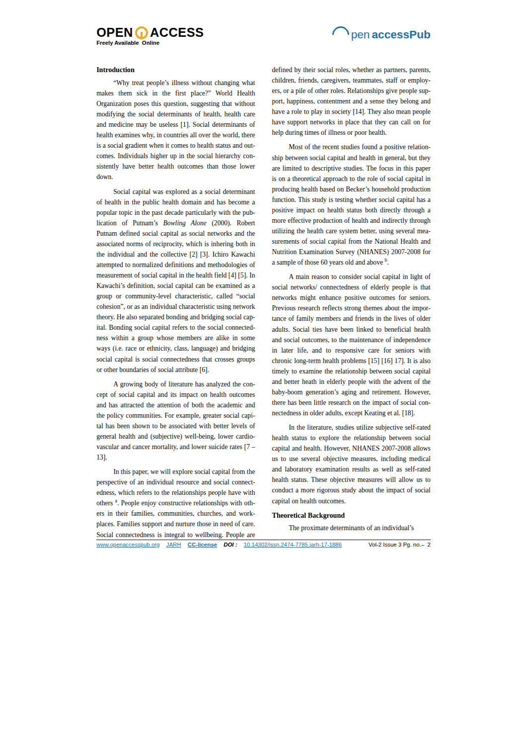OPEN ACCESS
Freely Available Online
pen accessPub
Introduction
“Why treat people’s illness without changing what makes them sick in the first place?” World Health Organization poses this question, suggesting that without modifying the social determinants of health, health care and medicine may be useless [1]. Social determinants of health examines why, in countries all over the world, there is a social gradient when it comes to health status and outcomes. Individuals higher up in the social hierarchy consistently have better health outcomes than those lower down.
Social capital was explored as a social determinant of health in the public health domain and has become a popular topic in the past decade particularly with the publication of Putnam’s Bowling Alone (2000). Robert Putnam defined social capital as social networks and the associated norms of reciprocity, which is inhering both in the individual and the collective [2] [3]. Ichiro Kawachi attempted to normalized definitions and methodologies of measurement of social capital in the health field [4] [5]. In Kawachi’s definition, social capital can be examined as a group or community-level characteristic, called “social cohesion”, or as an individual characteristic using network theory. He also separated bonding and bridging social capital. Bonding social capital refers to the social connectedness within a group whose members are alike in some ways (i.e. race or ethnicity, class, language) and bridging social capital is social connectedness that crosses groups or other boundaries of social attribute [6].
A growing body of literature has analyzed the concept of social capital and its impact on health outcomes and has attracted the attention of both the academic and the policy communities. For example, greater social capital has been shown to be associated with better levels of general health and (subjective) well-being, lower cardiovascular and cancer mortality, and lower suicide rates [7 – 13].
In this paper, we will explore social capital from the perspective of an individual resource and social connectedness, which refers to the relationships people have with others a. People enjoy constructive relationships with others in their families, communities, churches, and workplaces. Families support and nurture those in need of care. Social connectedness is integral to wellbeing. People are defined by their social roles, whether as partners, parents, children, friends, caregivers, teammates, staff or employers, or a pile of other roles. Relationships give people support, happiness, contentment and a sense they belong and have a role to play in society [14]. They also mean people have support networks in place that they can call on for help during times of illness or poor health.
Most of the recent studies found a positive relationship between social capital and health in general, but they are limited to descriptive studies. The focus in this paper is on a theoretical approach to the role of social capital in producing health based on Becker’s household production function. This study is testing whether social capital has a positive impact on health status both directly through a more effective production of health and indirectly through utilizing the health care system better, using several measurements of social capital from the National Health and Nutrition Examination Survey (NHANES) 2007-2008 for a sample of those 60 years old and above b.
A main reason to consider social capital in light of social networks/ connectedness of elderly people is that networks might enhance positive outcomes for seniors. Previous research reflects strong themes about the importance of family members and friends in the lives of older adults. Social ties have been linked to beneficial health and social outcomes, to the maintenance of independence in later life, and to responsive care for seniors with chronic long-term health problems [15] [16] 17]. It is also timely to examine the relationship between social capital and better heath in elderly people with the advent of the baby-boom generation’s aging and retirement. However, there has been little research on the impact of social connectedness in older adults, except Keating et al. [18].
In the literature, studies utilize subjective self-rated health status to explore the relationship between social capital and health. However, NHANES 2007-2008 allows us to use several objective measures, including medical and laboratory examination results as well as self-rated health status. These objective measures will allow us to conduct a more rigorous study about the impact of social capital on health outcomes.
Theoretical Background
The proximate determinants of an individual’s
www.openaccesspub.org JARH CC-license DOI : 10.14302/issn.2474-7785.jarh-17-1886
Vol-2 Issue 3 Pg. no.– 2